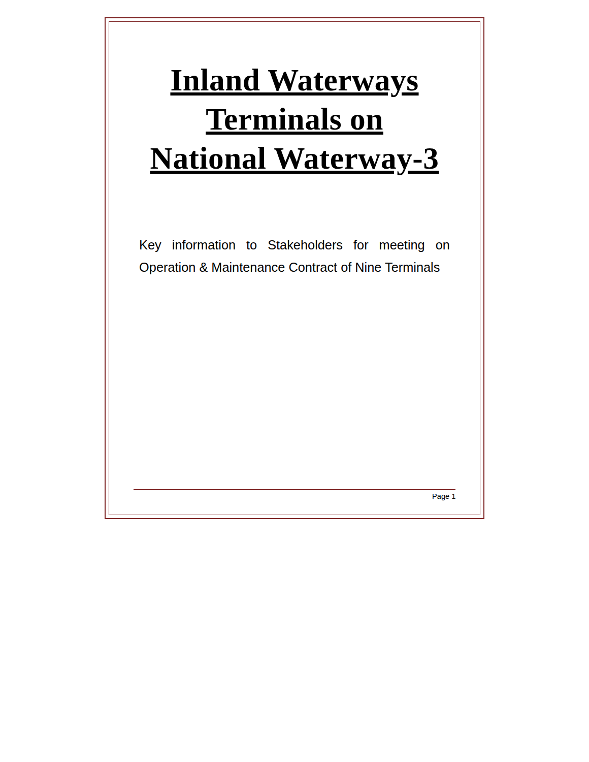Inland Waterways
Terminals on
National Waterway-3
Key information to Stakeholders for meeting on Operation & Maintenance Contract of Nine Terminals
Page 1